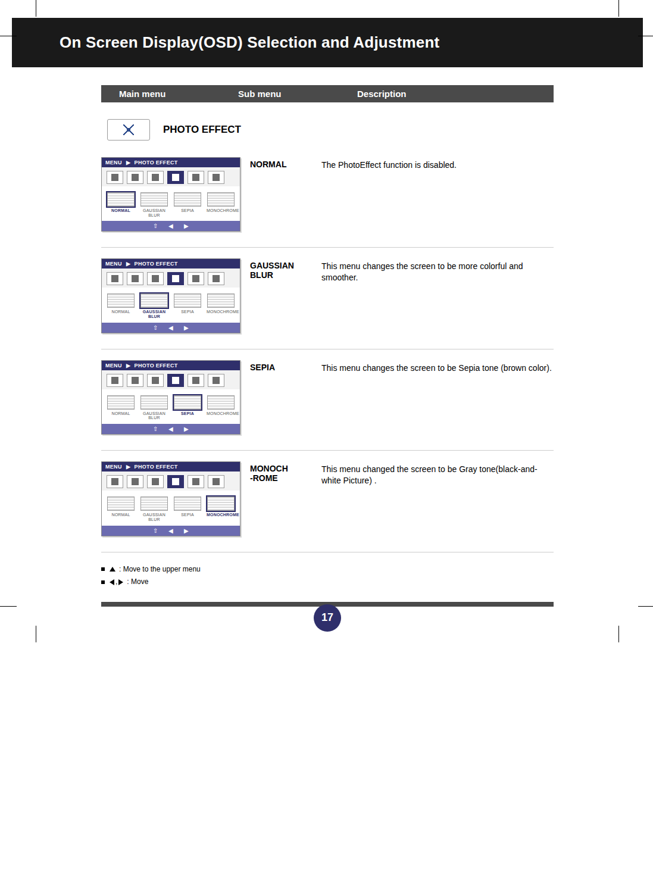On Screen Display(OSD) Selection and Adjustment
Main menu
Sub menu
Description
PHOTO EFFECT
MENU ▶ PHOTO EFFECT
NORMAL
GAUSSIAN
BLUR
SEPIA
MONOCHROME
⇧◀▶
NORMAL
The PhotoEffect function is disabled.
MENU ▶ PHOTO EFFECT
NORMAL
GAUSSIAN
BLUR
SEPIA
MONOCHROME
⇧◀▶
GAUSSIAN
BLUR
This menu changes the screen to be more colorful and smoother.
MENU ▶ PHOTO EFFECT
NORMAL
GAUSSIAN
BLUR
SEPIA
MONOCHROME
⇧◀▶
SEPIA
This menu changes the screen to be Sepia tone (brown color).
MENU ▶ PHOTO EFFECT
NORMAL
GAUSSIAN
BLUR
SEPIA
MONOCHROME
⇧◀▶
MONOCH
-ROME
This menu changed the screen to be Gray tone(black-and-white Picture) .
: Move to the upper menu
, : Move
17